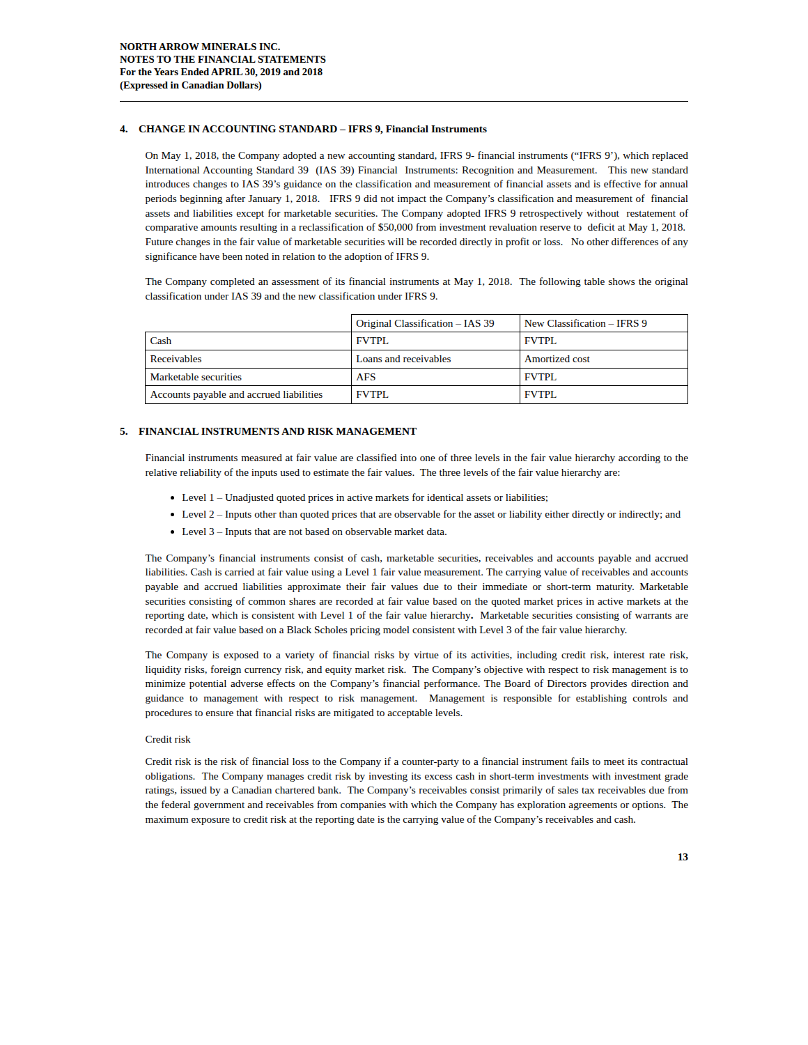NORTH ARROW MINERALS INC.
NOTES TO THE FINANCIAL STATEMENTS
For the Years Ended APRIL 30, 2019 and 2018
(Expressed in Canadian Dollars)
4. CHANGE IN ACCOUNTING STANDARD – IFRS 9, Financial Instruments
On May 1, 2018, the Company adopted a new accounting standard, IFRS 9- financial instruments (“IFRS 9’), which replaced International Accounting Standard 39 (IAS 39) Financial Instruments: Recognition and Measurement. This new standard introduces changes to IAS 39’s guidance on the classification and measurement of financial assets and is effective for annual periods beginning after January 1, 2018. IFRS 9 did not impact the Company’s classification and measurement of financial assets and liabilities except for marketable securities. The Company adopted IFRS 9 retrospectively without restatement of comparative amounts resulting in a reclassification of $50,000 from investment revaluation reserve to deficit at May 1, 2018. Future changes in the fair value of marketable securities will be recorded directly in profit or loss. No other differences of any significance have been noted in relation to the adoption of IFRS 9.
The Company completed an assessment of its financial instruments at May 1, 2018. The following table shows the original classification under IAS 39 and the new classification under IFRS 9.
| | Original Classification – IAS 39 | New Classification – IFRS 9 |
| Cash | FVTPL | FVTPL |
| Receivables | Loans and receivables | Amortized cost |
| Marketable securities | AFS | FVTPL |
| Accounts payable and accrued liabilities | FVTPL | FVTPL |
5. FINANCIAL INSTRUMENTS AND RISK MANAGEMENT
Financial instruments measured at fair value are classified into one of three levels in the fair value hierarchy according to the relative reliability of the inputs used to estimate the fair values. The three levels of the fair value hierarchy are:
Level 1 – Unadjusted quoted prices in active markets for identical assets or liabilities;
Level 2 – Inputs other than quoted prices that are observable for the asset or liability either directly or indirectly; and
Level 3 – Inputs that are not based on observable market data.
The Company’s financial instruments consist of cash, marketable securities, receivables and accounts payable and accrued liabilities. Cash is carried at fair value using a Level 1 fair value measurement. The carrying value of receivables and accounts payable and accrued liabilities approximate their fair values due to their immediate or short-term maturity. Marketable securities consisting of common shares are recorded at fair value based on the quoted market prices in active markets at the reporting date, which is consistent with Level 1 of the fair value hierarchy. Marketable securities consisting of warrants are recorded at fair value based on a Black Scholes pricing model consistent with Level 3 of the fair value hierarchy.
The Company is exposed to a variety of financial risks by virtue of its activities, including credit risk, interest rate risk, liquidity risks, foreign currency risk, and equity market risk. The Company’s objective with respect to risk management is to minimize potential adverse effects on the Company’s financial performance. The Board of Directors provides direction and guidance to management with respect to risk management. Management is responsible for establishing controls and procedures to ensure that financial risks are mitigated to acceptable levels.
Credit risk
Credit risk is the risk of financial loss to the Company if a counter-party to a financial instrument fails to meet its contractual obligations. The Company manages credit risk by investing its excess cash in short-term investments with investment grade ratings, issued by a Canadian chartered bank. The Company’s receivables consist primarily of sales tax receivables due from the federal government and receivables from companies with which the Company has exploration agreements or options. The maximum exposure to credit risk at the reporting date is the carrying value of the Company’s receivables and cash.
13